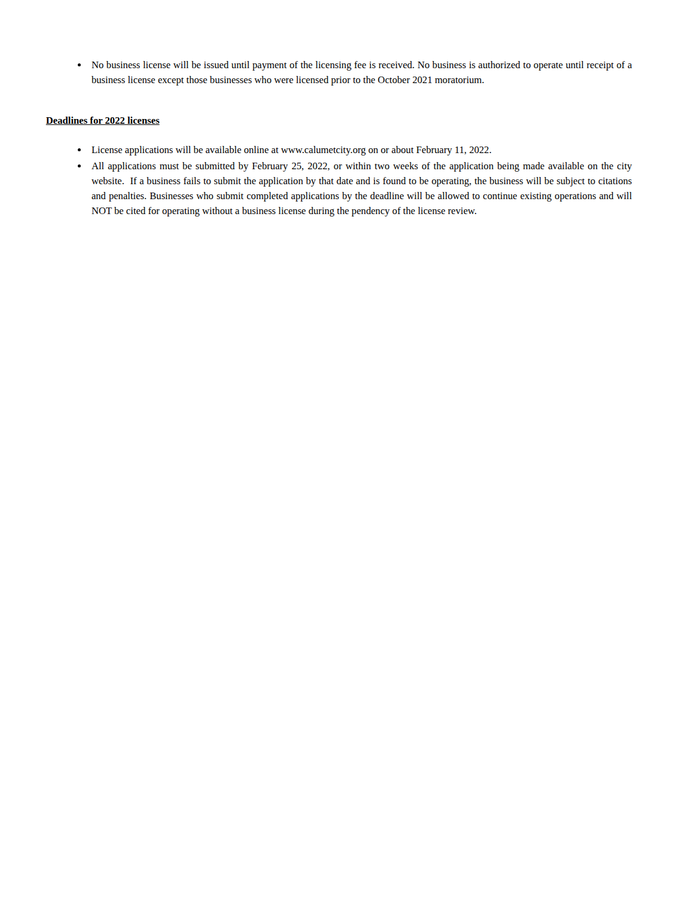No business license will be issued until payment of the licensing fee is received. No business is authorized to operate until receipt of a business license except those businesses who were licensed prior to the October 2021 moratorium.
Deadlines for 2022 licenses
License applications will be available online at www.calumetcity.org on or about February 11, 2022.
All applications must be submitted by February 25, 2022, or within two weeks of the application being made available on the city website. If a business fails to submit the application by that date and is found to be operating, the business will be subject to citations and penalties. Businesses who submit completed applications by the deadline will be allowed to continue existing operations and will NOT be cited for operating without a business license during the pendency of the license review.